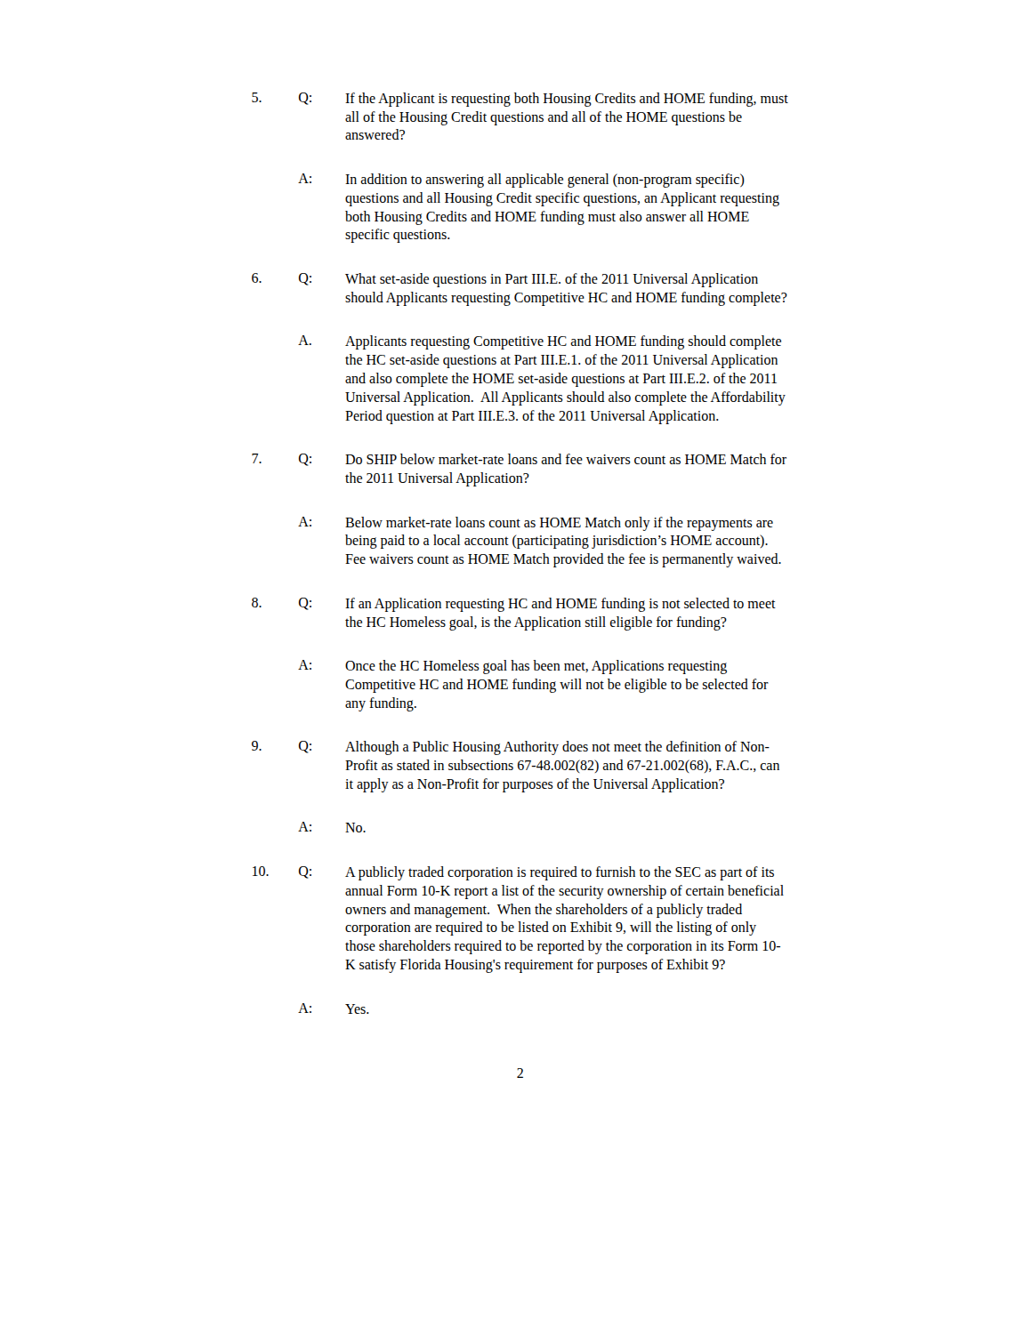5.
Q:
If the Applicant is requesting both Housing Credits and HOME funding, must all of the Housing Credit questions and all of the HOME questions be answered?
A:
In addition to answering all applicable general (non-program specific) questions and all Housing Credit specific questions, an Applicant requesting both Housing Credits and HOME funding must also answer all HOME specific questions.
6.
Q:
What set-aside questions in Part III.E. of the 2011 Universal Application should Applicants requesting Competitive HC and HOME funding complete?
A.
Applicants requesting Competitive HC and HOME funding should complete the HC set-aside questions at Part III.E.1. of the 2011 Universal Application and also complete the HOME set-aside questions at Part III.E.2. of the 2011 Universal Application. All Applicants should also complete the Affordability Period question at Part III.E.3. of the 2011 Universal Application.
7.
Q:
Do SHIP below market-rate loans and fee waivers count as HOME Match for the 2011 Universal Application?
A:
Below market-rate loans count as HOME Match only if the repayments are being paid to a local account (participating jurisdiction’s HOME account). Fee waivers count as HOME Match provided the fee is permanently waived.
8.
Q:
If an Application requesting HC and HOME funding is not selected to meet the HC Homeless goal, is the Application still eligible for funding?
A:
Once the HC Homeless goal has been met, Applications requesting Competitive HC and HOME funding will not be eligible to be selected for any funding.
9.
Q:
Although a Public Housing Authority does not meet the definition of Non-Profit as stated in subsections 67-48.002(82) and 67-21.002(68), F.A.C., can it apply as a Non-Profit for purposes of the Universal Application?
A:
No.
10.
Q:
A publicly traded corporation is required to furnish to the SEC as part of its annual Form 10-K report a list of the security ownership of certain beneficial owners and management. When the shareholders of a publicly traded corporation are required to be listed on Exhibit 9, will the listing of only those shareholders required to be reported by the corporation in its Form 10-K satisfy Florida Housing's requirement for purposes of Exhibit 9?
A:
Yes.
2